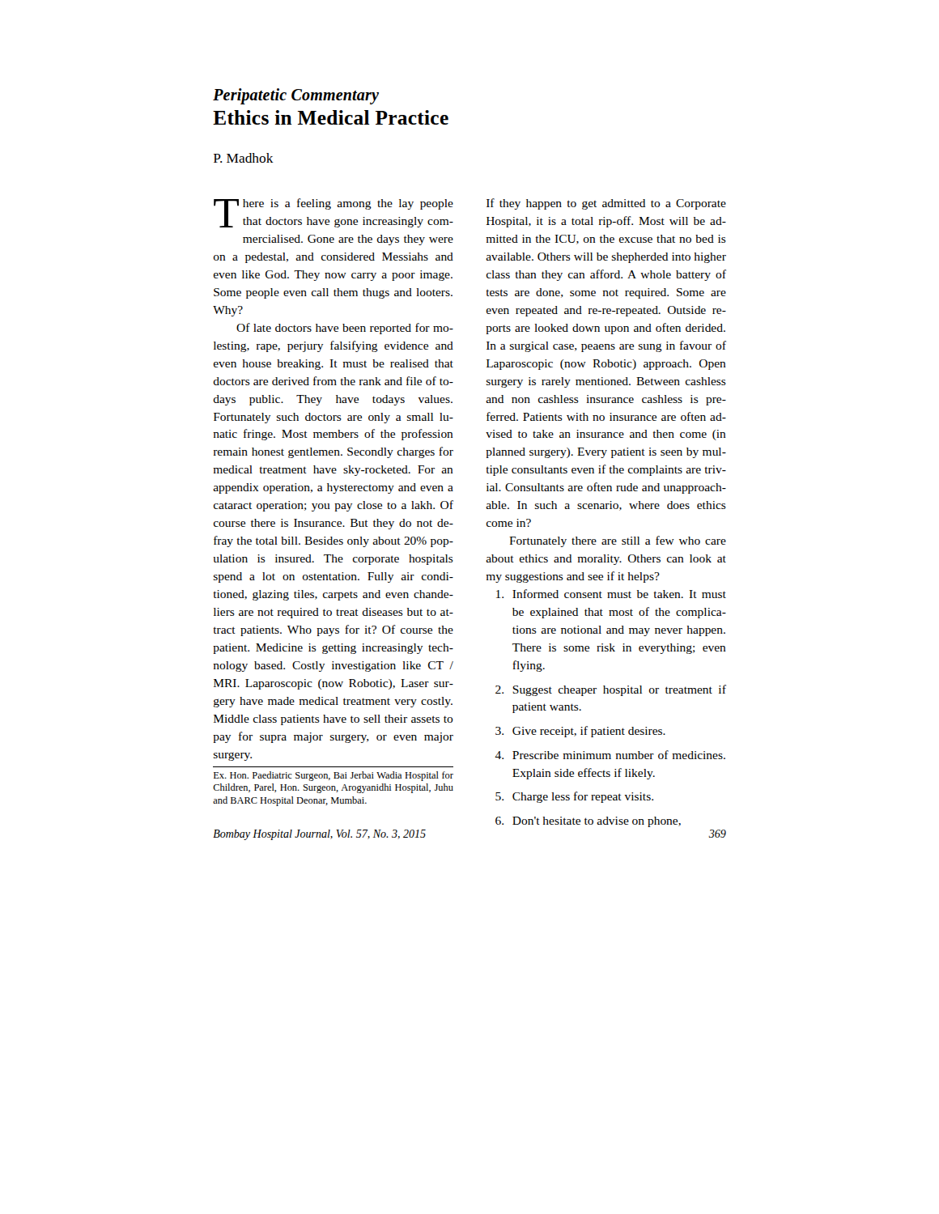Peripatetic Commentary
Ethics in Medical Practice
P. Madhok
There is a feeling among the lay people that doctors have gone increasingly commercialised. Gone are the days they were on a pedestal, and considered Messiahs and even like God. They now carry a poor image. Some people even call them thugs and looters. Why?
Of late doctors have been reported for molesting, rape, perjury falsifying evidence and even house breaking. It must be realised that doctors are derived from the rank and file of todays public. They have todays values. Fortunately such doctors are only a small lunatic fringe. Most members of the profession remain honest gentlemen. Secondly charges for medical treatment have sky-rocketed. For an appendix operation, a hysterectomy and even a cataract operation; you pay close to a lakh. Of course there is Insurance. But they do not defray the total bill. Besides only about 20% population is insured. The corporate hospitals spend a lot on ostentation. Fully air conditioned, glazing tiles, carpets and even chandeliers are not required to treat diseases but to attract patients. Who pays for it? Of course the patient. Medicine is getting increasingly technology based. Costly investigation like CT / MRI. Laparoscopic (now Robotic), Laser surgery have made medical treatment very costly. Middle class patients have to sell their assets to pay for supra major surgery, or even major surgery.
Ex. Hon. Paediatric Surgeon, Bai Jerbai Wadia Hospital for Children, Parel, Hon. Surgeon, Arogyanidhi Hospital, Juhu and BARC Hospital Deonar, Mumbai.
If they happen to get admitted to a Corporate Hospital, it is a total rip-off. Most will be admitted in the ICU, on the excuse that no bed is available. Others will be shepherded into higher class than they can afford. A whole battery of tests are done, some not required. Some are even repeated and re-re-repeated. Outside reports are looked down upon and often derided. In a surgical case, peaens are sung in favour of Laparoscopic (now Robotic) approach. Open surgery is rarely mentioned. Between cashless and non cashless insurance cashless is preferred. Patients with no insurance are often advised to take an insurance and then come (in planned surgery). Every patient is seen by multiple consultants even if the complaints are trivial. Consultants are often rude and unapproachable. In such a scenario, where does ethics come in?
Fortunately there are still a few who care about ethics and morality. Others can look at my suggestions and see if it helps?
Informed consent must be taken. It must be explained that most of the complications are notional and may never happen. There is some risk in everything; even flying.
Suggest cheaper hospital or treatment if patient wants.
Give receipt, if patient desires.
Prescribe minimum number of medicines. Explain side effects if likely.
Charge less for repeat visits.
Don't hesitate to advise on phone,
Bombay Hospital Journal, Vol. 57, No. 3, 2015 369